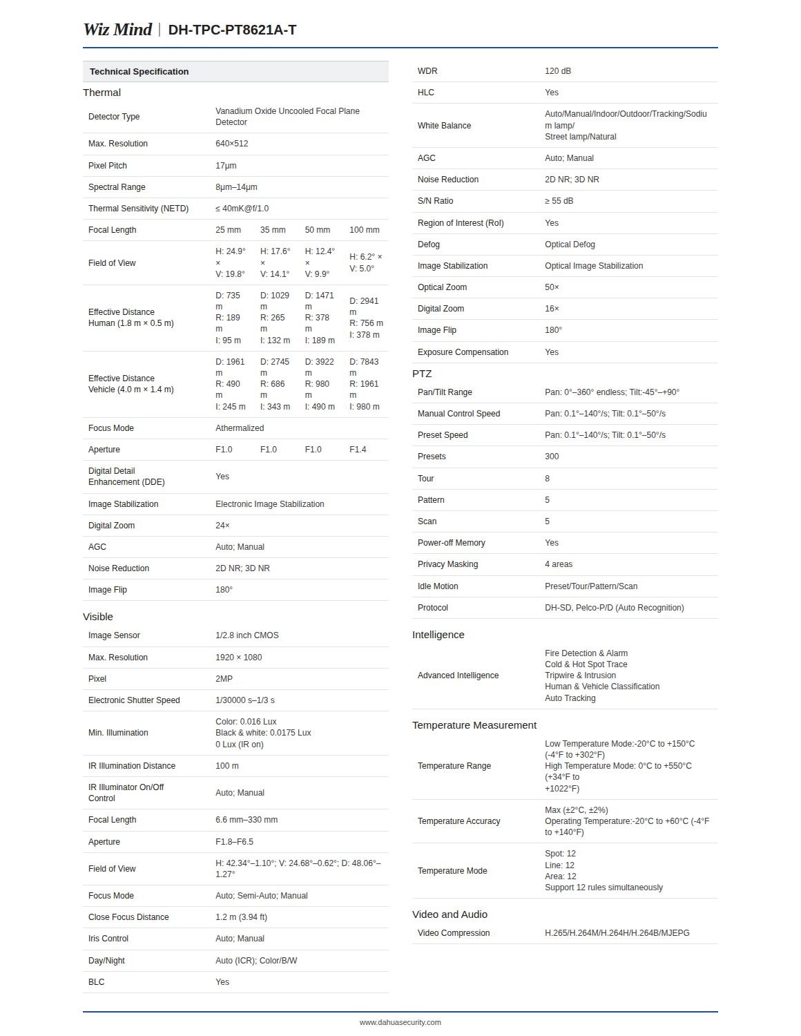Wiz Mind
DH-TPC-PT8621A-T
Technical Specification
Thermal
| Detector Type | Vanadium Oxide Uncooled Focal Plane Detector |
| Max. Resolution | 640×512 |
| Pixel Pitch | 17μm |
| Spectral Range | 8μm–14μm |
| Thermal Sensitivity (NETD) | ≤ 40mK@f/1.0 |
| Focal Length | 25 mm | 35 mm | 50 mm | 100 mm |
| Field of View | H: 24.9° × V: 19.8° | H: 17.6° × V: 14.1° | H: 12.4° × V: 9.9° | H: 6.2° × V: 5.0° |
| Effective Distance Human (1.8 m × 0.5 m) | D: 735 m R: 189 m I: 95 m | D: 1029 m R: 265 m I: 132 m | D: 1471 m R: 378 m I: 189 m | D: 2941 m R: 756 m I: 378 m |
| Effective Distance Vehicle (4.0 m × 1.4 m) | D: 1961 m R: 490 m I: 245 m | D: 2745 m R: 686 m I: 343 m | D: 3922 m R: 980 m I: 490 m | D: 7843 m R: 1961 m I: 980 m |
| Focus Mode | Athermalized |
| Aperture | F1.0 | F1.0 | F1.0 | F1.4 |
| Digital Detail Enhancement (DDE) | Yes |
| Image Stabilization | Electronic Image Stabilization |
| Digital Zoom | 24× |
| AGC | Auto; Manual |
| Noise Reduction | 2D NR; 3D NR |
| Image Flip | 180° |
Visible
| Image Sensor | 1/2.8 inch CMOS |
| Max. Resolution | 1920 × 1080 |
| Pixel | 2MP |
| Electronic Shutter Speed | 1/30000 s–1/3 s |
| Min. Illumination | Color: 0.016 Lux Black & white: 0.0175 Lux 0 Lux (IR on) |
| IR Illumination Distance | 100 m |
| IR Illuminator On/Off Control | Auto; Manual |
| Focal Length | 6.6 mm–330 mm |
| Aperture | F1.8–F6.5 |
| Field of View | H: 42.34°–1.10°; V: 24.68°–0.62°; D: 48.06°–1.27° |
| Focus Mode | Auto; Semi-Auto; Manual |
| Close Focus Distance | 1.2 m (3.94 ft) |
| Iris Control | Auto; Manual |
| Day/Night | Auto (ICR); Color/B/W |
| BLC | Yes |
| WDR | 120 dB |
| HLC | Yes |
| White Balance | Auto/Manual/Indoor/Outdoor/Tracking/Sodium lamp/ Street lamp/Natural |
| AGC | Auto; Manual |
| Noise Reduction | 2D NR; 3D NR |
| S/N Ratio | ≥ 55 dB |
| Region of Interest (RoI) | Yes |
| Defog | Optical Defog |
| Image Stabilization | Optical Image Stabilization |
| Optical Zoom | 50× |
| Digital Zoom | 16× |
| Image Flip | 180° |
| Exposure Compensation | Yes |
PTZ
| Pan/Tilt Range | Pan: 0°–360° endless; Tilt:-45°–+90° |
| Manual Control Speed | Pan: 0.1°–140°/s; Tilt: 0.1°–50°/s |
| Preset Speed | Pan: 0.1°–140°/s; Tilt: 0.1°–50°/s |
| Presets | 300 |
| Tour | 8 |
| Pattern | 5 |
| Scan | 5 |
| Power-off Memory | Yes |
| Privacy Masking | 4 areas |
| Idle Motion | Preset/Tour/Pattern/Scan |
| Protocol | DH-SD, Pelco-P/D (Auto Recognition) |
Intelligence
| Advanced Intelligence | Fire Detection & Alarm Cold & Hot Spot Trace Tripwire & Intrusion Human & Vehicle Classification Auto Tracking |
Temperature Measurement
| Temperature Range | Low Temperature Mode:-20°C to +150°C (-4°F to +302°F) High Temperature Mode: 0°C to +550°C (+34°F to +1022°F) |
| Temperature Accuracy | Max (±2°C, ±2%) Operating Temperature:-20°C to +60°C (-4°F to +140°F) |
| Temperature Mode | Spot: 12 Line: 12 Area: 12 Support 12 rules simultaneously |
Video and Audio
| Video Compression | H.265/H.264M/H.264H/H.264B/MJEPG |
www.dahuasecurity.com